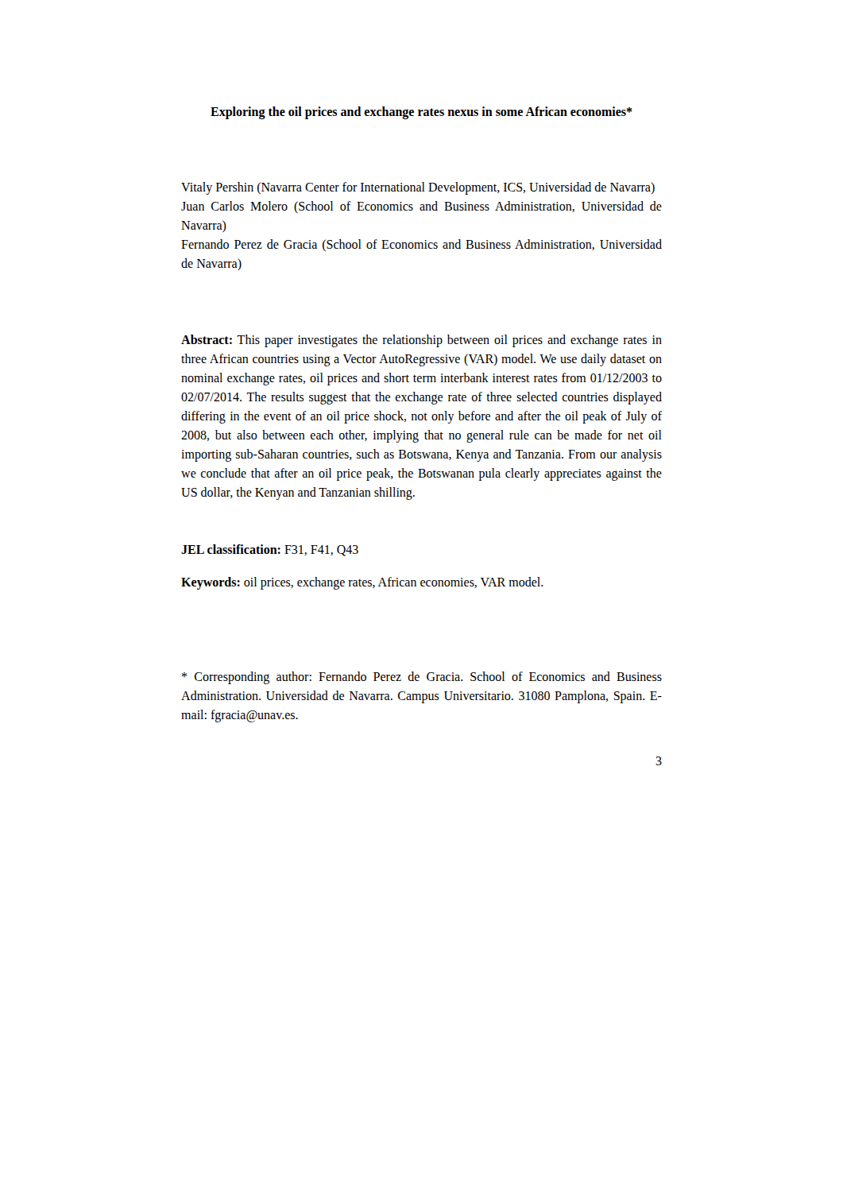Exploring the oil prices and exchange rates nexus in some African economies*
Vitaly Pershin (Navarra Center for International Development, ICS, Universidad de Navarra)
Juan Carlos Molero (School of Economics and Business Administration, Universidad de Navarra)
Fernando Perez de Gracia (School of Economics and Business Administration, Universidad de Navarra)
Abstract: This paper investigates the relationship between oil prices and exchange rates in three African countries using a Vector AutoRegressive (VAR) model. We use daily dataset on nominal exchange rates, oil prices and short term interbank interest rates from 01/12/2003 to 02/07/2014. The results suggest that the exchange rate of three selected countries displayed differing in the event of an oil price shock, not only before and after the oil peak of July of 2008, but also between each other, implying that no general rule can be made for net oil importing sub-Saharan countries, such as Botswana, Kenya and Tanzania. From our analysis we conclude that after an oil price peak, the Botswanan pula clearly appreciates against the US dollar, the Kenyan and Tanzanian shilling.
JEL classification: F31, F41, Q43
Keywords: oil prices, exchange rates, African economies, VAR model.
* Corresponding author: Fernando Perez de Gracia. School of Economics and Business Administration. Universidad de Navarra. Campus Universitario. 31080 Pamplona, Spain. E-mail: fgracia@unav.es.
3